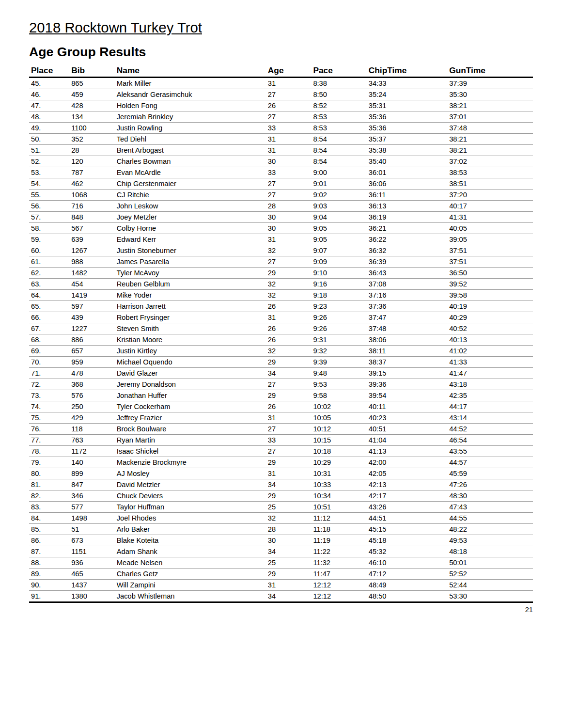2018 Rocktown Turkey Trot
Age Group Results
| Place | Bib | Name | Age | Pace | ChipTime | GunTime |
| --- | --- | --- | --- | --- | --- | --- |
| 45. | 865 | Mark Miller | 31 | 8:38 | 34:33 | 37:39 |
| 46. | 459 | Aleksandr Gerasimchuk | 27 | 8:50 | 35:24 | 35:30 |
| 47. | 428 | Holden Fong | 26 | 8:52 | 35:31 | 38:21 |
| 48. | 134 | Jeremiah Brinkley | 27 | 8:53 | 35:36 | 37:01 |
| 49. | 1100 | Justin Rowling | 33 | 8:53 | 35:36 | 37:48 |
| 50. | 352 | Ted Diehl | 31 | 8:54 | 35:37 | 38:21 |
| 51. | 28 | Brent Arbogast | 31 | 8:54 | 35:38 | 38:21 |
| 52. | 120 | Charles Bowman | 30 | 8:54 | 35:40 | 37:02 |
| 53. | 787 | Evan McArdle | 33 | 9:00 | 36:01 | 38:53 |
| 54. | 462 | Chip Gerstenmaier | 27 | 9:01 | 36:06 | 38:51 |
| 55. | 1068 | CJ Ritchie | 27 | 9:02 | 36:11 | 37:20 |
| 56. | 716 | John Leskow | 28 | 9:03 | 36:13 | 40:17 |
| 57. | 848 | Joey Metzler | 30 | 9:04 | 36:19 | 41:31 |
| 58. | 567 | Colby Horne | 30 | 9:05 | 36:21 | 40:05 |
| 59. | 639 | Edward Kerr | 31 | 9:05 | 36:22 | 39:05 |
| 60. | 1267 | Justin Stoneburner | 32 | 9:07 | 36:32 | 37:51 |
| 61. | 988 | James Pasarella | 27 | 9:09 | 36:39 | 37:51 |
| 62. | 1482 | Tyler McAvoy | 29 | 9:10 | 36:43 | 36:50 |
| 63. | 454 | Reuben Gelblum | 32 | 9:16 | 37:08 | 39:52 |
| 64. | 1419 | Mike Yoder | 32 | 9:18 | 37:16 | 39:58 |
| 65. | 597 | Harrison Jarrett | 26 | 9:23 | 37:36 | 40:19 |
| 66. | 439 | Robert Frysinger | 31 | 9:26 | 37:47 | 40:29 |
| 67. | 1227 | Steven Smith | 26 | 9:26 | 37:48 | 40:52 |
| 68. | 886 | Kristian Moore | 26 | 9:31 | 38:06 | 40:13 |
| 69. | 657 | Justin Kirtley | 32 | 9:32 | 38:11 | 41:02 |
| 70. | 959 | Michael Oquendo | 29 | 9:39 | 38:37 | 41:33 |
| 71. | 478 | David Glazer | 34 | 9:48 | 39:15 | 41:47 |
| 72. | 368 | Jeremy Donaldson | 27 | 9:53 | 39:36 | 43:18 |
| 73. | 576 | Jonathan Huffer | 29 | 9:58 | 39:54 | 42:35 |
| 74. | 250 | Tyler Cockerham | 26 | 10:02 | 40:11 | 44:17 |
| 75. | 429 | Jeffrey Frazier | 31 | 10:05 | 40:23 | 43:14 |
| 76. | 118 | Brock Boulware | 27 | 10:12 | 40:51 | 44:52 |
| 77. | 763 | Ryan Martin | 33 | 10:15 | 41:04 | 46:54 |
| 78. | 1172 | Isaac Shickel | 27 | 10:18 | 41:13 | 43:55 |
| 79. | 140 | Mackenzie Brockmyre | 29 | 10:29 | 42:00 | 44:57 |
| 80. | 899 | AJ Mosley | 31 | 10:31 | 42:05 | 45:59 |
| 81. | 847 | David Metzler | 34 | 10:33 | 42:13 | 47:26 |
| 82. | 346 | Chuck Deviers | 29 | 10:34 | 42:17 | 48:30 |
| 83. | 577 | Taylor Huffman | 25 | 10:51 | 43:26 | 47:43 |
| 84. | 1498 | Joel Rhodes | 32 | 11:12 | 44:51 | 44:55 |
| 85. | 51 | Arlo Baker | 28 | 11:18 | 45:15 | 48:22 |
| 86. | 673 | Blake Koteita | 30 | 11:19 | 45:18 | 49:53 |
| 87. | 1151 | Adam Shank | 34 | 11:22 | 45:32 | 48:18 |
| 88. | 936 | Meade Nelsen | 25 | 11:32 | 46:10 | 50:01 |
| 89. | 465 | Charles Getz | 29 | 11:47 | 47:12 | 52:52 |
| 90. | 1437 | Will Zampini | 31 | 12:12 | 48:49 | 52:44 |
| 91. | 1380 | Jacob Whistleman | 34 | 12:12 | 48:50 | 53:30 |
21